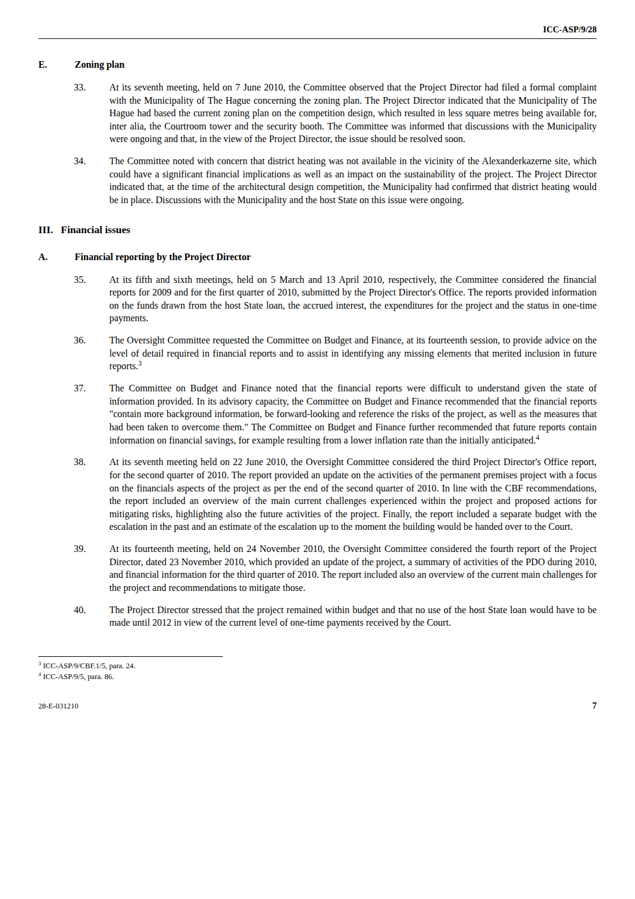ICC-ASP/9/28
E.
Zoning plan
33.
At its seventh meeting, held on 7 June 2010, the Committee observed that the Project Director had filed a formal complaint with the Municipality of The Hague concerning the zoning plan. The Project Director indicated that the Municipality of The Hague had based the current zoning plan on the competition design, which resulted in less square metres being available for, inter alia, the Courtroom tower and the security booth. The Committee was informed that discussions with the Municipality were ongoing and that, in the view of the Project Director, the issue should be resolved soon.
34.
The Committee noted with concern that district heating was not available in the vicinity of the Alexanderkazerne site, which could have a significant financial implications as well as an impact on the sustainability of the project. The Project Director indicated that, at the time of the architectural design competition, the Municipality had confirmed that district heating would be in place. Discussions with the Municipality and the host State on this issue were ongoing.
III. Financial issues
A.
Financial reporting by the Project Director
35.
At its fifth and sixth meetings, held on 5 March and 13 April 2010, respectively, the Committee considered the financial reports for 2009 and for the first quarter of 2010, submitted by the Project Director's Office. The reports provided information on the funds drawn from the host State loan, the accrued interest, the expenditures for the project and the status in one-time payments.
36.
The Oversight Committee requested the Committee on Budget and Finance, at its fourteenth session, to provide advice on the level of detail required in financial reports and to assist in identifying any missing elements that merited inclusion in future reports.3
37.
The Committee on Budget and Finance noted that the financial reports were difficult to understand given the state of information provided. In its advisory capacity, the Committee on Budget and Finance recommended that the financial reports "contain more background information, be forward-looking and reference the risks of the project, as well as the measures that had been taken to overcome them." The Committee on Budget and Finance further recommended that future reports contain information on financial savings, for example resulting from a lower inflation rate than the initially anticipated.4
38.
At its seventh meeting held on 22 June 2010, the Oversight Committee considered the third Project Director's Office report, for the second quarter of 2010. The report provided an update on the activities of the permanent premises project with a focus on the financials aspects of the project as per the end of the second quarter of 2010. In line with the CBF recommendations, the report included an overview of the main current challenges experienced within the project and proposed actions for mitigating risks, highlighting also the future activities of the project. Finally, the report included a separate budget with the escalation in the past and an estimate of the escalation up to the moment the building would be handed over to the Court.
39.
At its fourteenth meeting, held on 24 November 2010, the Oversight Committee considered the fourth report of the Project Director, dated 23 November 2010, which provided an update of the project, a summary of activities of the PDO during 2010, and financial information for the third quarter of 2010. The report included also an overview of the current main challenges for the project and recommendations to mitigate those.
40.
The Project Director stressed that the project remained within budget and that no use of the host State loan would have to be made until 2012 in view of the current level of one-time payments received by the Court.
3 ICC-ASP/9/CBF.1/5, para. 24.
4 ICC-ASP/9/5, para. 86.
28-E-031210
7